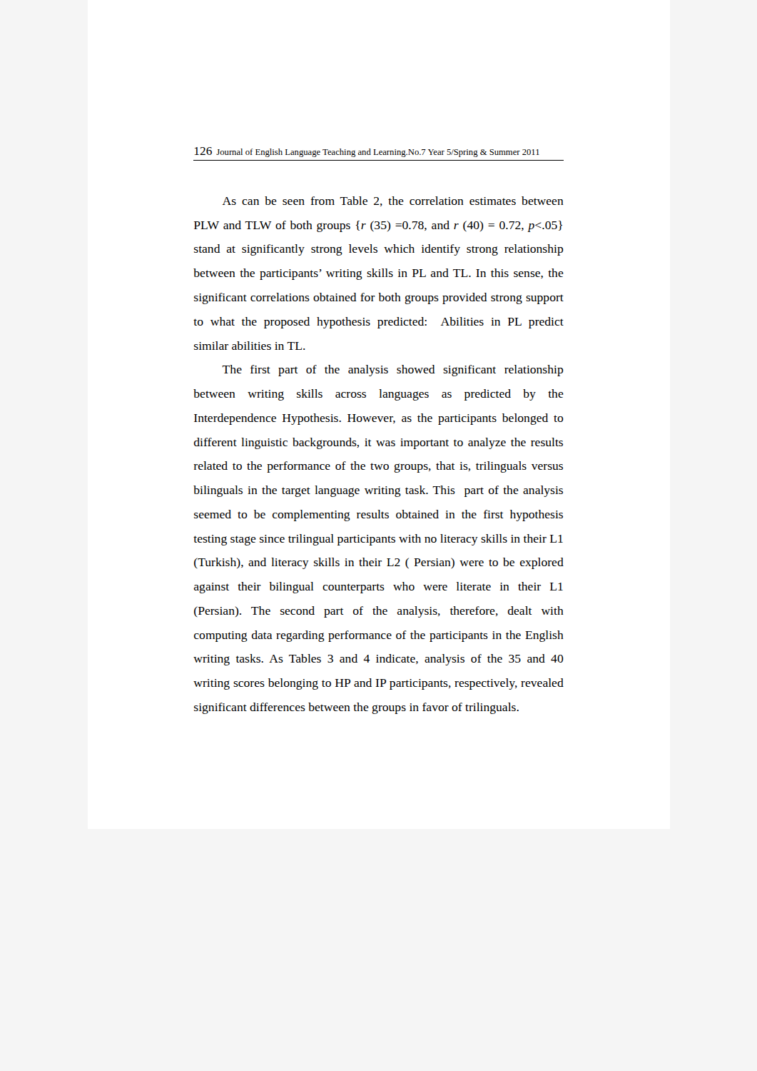126 Journal of English Language Teaching and Learning.No.7 Year 5/Spring & Summer 2011
As can be seen from Table 2, the correlation estimates between PLW and TLW of both groups {r (35) =0.78, and r (40) = 0.72, p<.05} stand at significantly strong levels which identify strong relationship between the participants’ writing skills in PL and TL. In this sense, the significant correlations obtained for both groups provided strong support to what the proposed hypothesis predicted: Abilities in PL predict similar abilities in TL.
The first part of the analysis showed significant relationship between writing skills across languages as predicted by the Interdependence Hypothesis. However, as the participants belonged to different linguistic backgrounds, it was important to analyze the results related to the performance of the two groups, that is, trilinguals versus bilinguals in the target language writing task. This part of the analysis seemed to be complementing results obtained in the first hypothesis testing stage since trilingual participants with no literacy skills in their L1 (Turkish), and literacy skills in their L2 ( Persian) were to be explored against their bilingual counterparts who were literate in their L1 (Persian). The second part of the analysis, therefore, dealt with computing data regarding performance of the participants in the English writing tasks. As Tables 3 and 4 indicate, analysis of the 35 and 40 writing scores belonging to HP and IP participants, respectively, revealed significant differences between the groups in favor of trilinguals.